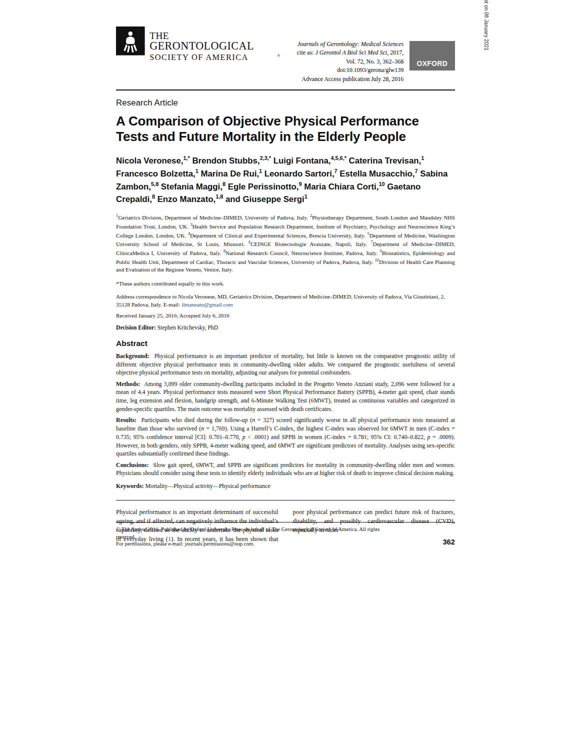Downloaded from https://academic.oup.com/biomedgerontology/article/72/3/362/2630043 by guest on 08 January 2021
THE GERONTOLOGICAL SOCIETY OF AMERICA ®
Journals of Gerontology: Medical Sciences
cite as: J Gerontol A Biol Sci Med Sci, 2017, Vol. 72, No. 3, 362–368
doi:10.1093/gerona/glw139
Advance Access publication July 28, 2016
OXFORD
Research Article
A Comparison of Objective Physical Performance Tests and Future Mortality in the Elderly People
Nicola Veronese,1,* Brendon Stubbs,2,3,* Luigi Fontana,4,5,6,* Caterina Trevisan,1 Francesco Bolzetta,1 Marina De Rui,1 Leonardo Sartori,7 Estella Musacchio,7 Sabina Zambon,5,8 Stefania Maggi,8 Egle Perissinotto,9 Maria Chiara Corti,10 Gaetano Crepaldi,8 Enzo Manzato,1,8 and Giuseppe Sergi1
1Geriatrics Division, Department of Medicine–DIMED, University of Padova, Italy. 2Physiotherapy Department, South London and Maudsley NHS Foundation Trust, London, UK. 3Health Service and Population Research Department, Institute of Psychiatry, Psychology and Neuroscience King’s College London, London, UK. 4Department of Clinical and Experimental Sciences, Brescia University, Italy. 5Department of Medicine, Washington University School of Medicine, St Louis, Missouri. 6CEINGE Biotecnologie Avanzate, Napoli, Italy. 7Department of Medicine–DIMED, ClinicaMedica I, University of Padova, Italy. 8National Research Council, Neuroscience Institute, Padova, Italy. 9Biostatistics, Epidemiology and Public Health Unit, Department of Cardiac, Thoracic and Vascular Sciences, University of Padova, Padova, Italy. 10Division of Health Care Planning and Evaluation of the Regione Veneto, Venice, Italy.
*These authors contributed equally to this work.
Address correspondence to Nicola Veronese, MD, Geriatrics Division, Department of Medicine–DIMED, University of Padova, Via Giustiniani, 2, 35128 Padova, Italy. E-mail: ilmannato@gmail.com
Received January 25, 2016; Accepted July 6, 2016
Decision Editor: Stephen Kritchevsky, PhD
Abstract
Background: Physical performance is an important predictor of mortality, but little is known on the comparative prognostic utility of different objective physical performance tests in community-dwelling older adults. We compared the prognostic usefulness of several objective physical performance tests on mortality, adjusting our analyses for potential confounders.
Methods: Among 3,099 older community-dwelling participants included in the Progetto Veneto Anziani study, 2,096 were followed for a mean of 4.4 years. Physical performance tests measured were Short Physical Performance Battery (SPPB), 4-meter gait speed, chair stands time, leg extension and flexion, handgrip strength, and 6-Minute Walking Test (6MWT), treated as continuous variables and categorized in gender-specific quartiles. The main outcome was mortality assessed with death certificates.
Results: Participants who died during the follow-up (n = 327) scored significantly worse in all physical performance tests measured at baseline than those who survived (n = 1,769). Using a Harrell’s C-index, the highest C-index was observed for 6MWT in men (C-index = 0.735; 95% confidence interval [CI]: 0.701–0.770, p < .0001) and SPPB in women (C-index = 0.781; 95% CI: 0.740–0.822, p = .0009). However, in both genders, only SPPB, 4-meter walking speed, and 6MWT are significant predictors of mortality. Analyses using sex-specific quartiles substantially confirmed these findings.
Conclusions: Slow gait speed, 6MWT, and SPPB are significant predictors for mortality in community-dwelling older men and women. Physicians should consider using these tests to identify elderly individuals who are at higher risk of death to improve clinical decision making.
Keywords: Mortality—Physical activity—Physical performance
Physical performance is an important determinant of successful ageing, and if affected, can negatively influence the individual’s capability, defined as the ability to undertake the physical tasks of everyday living (1). In recent years, it has been shown that poor physical performance can predict future risk of fractures, disability, and possibly cardiovascular disease (CVD), especially in older
© The Author 2016. Published by Oxford University Press on behalf of The Gerontological Society of America. All rights reserved.
For permissions, please e-mail: journals.permissions@oup.com.
362